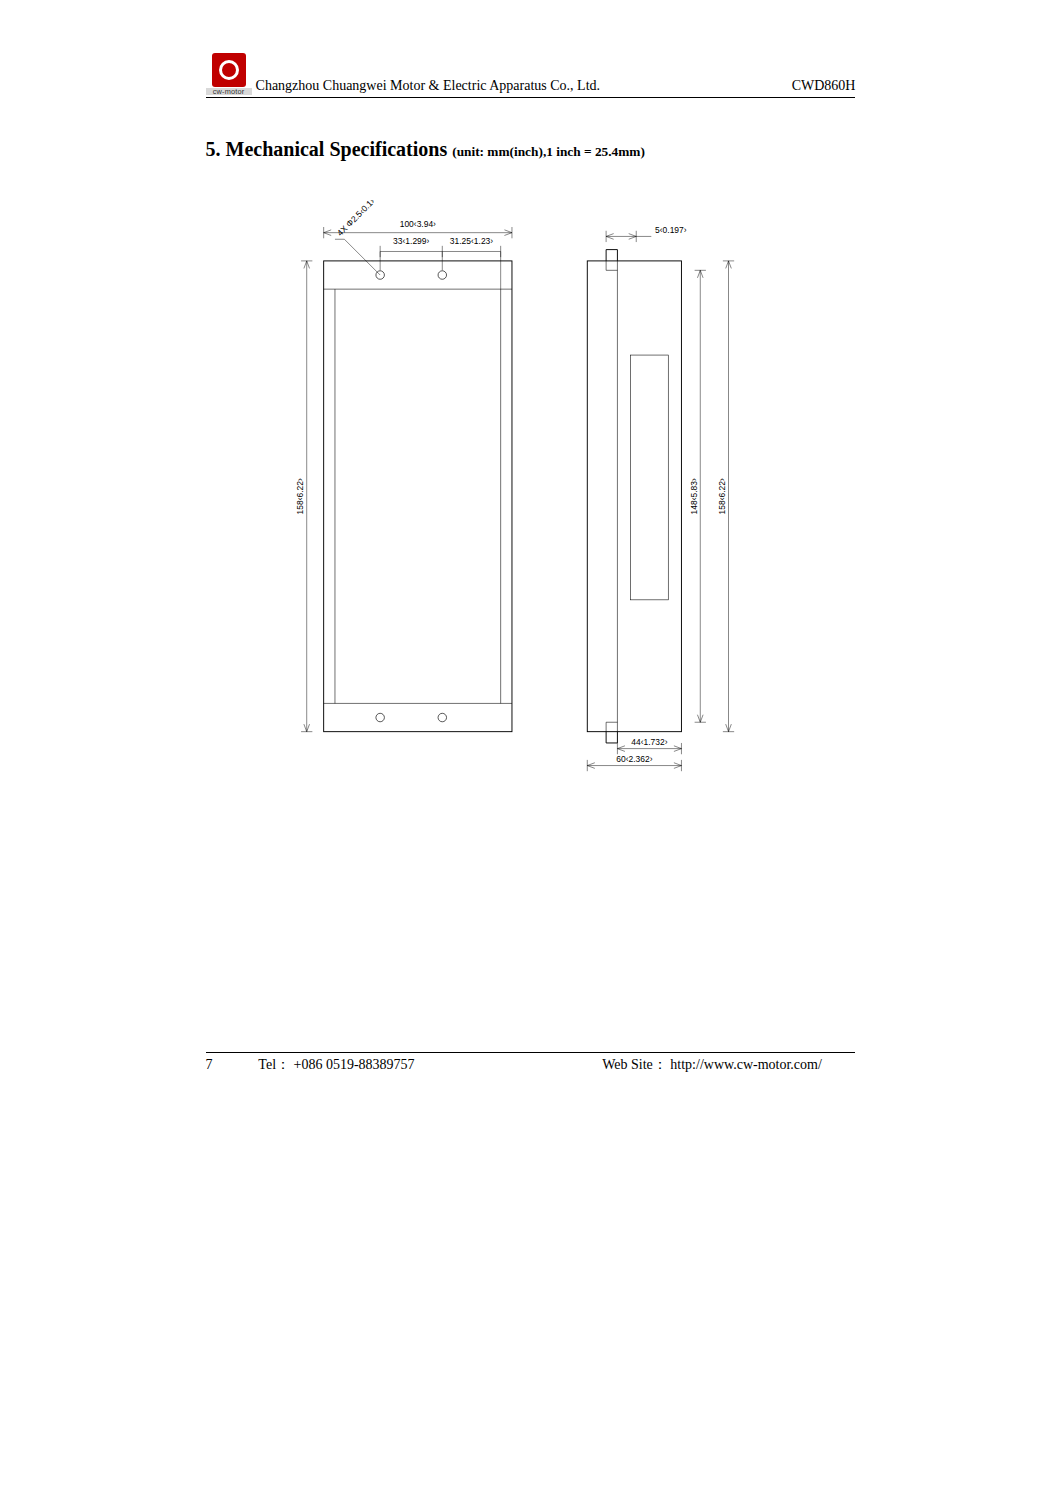cw-motor
Changzhou Chuangwei Motor & Electric Apparatus Co., Ltd.
CWD860H
5. Mechanical Specifications (unit: mm(inch),1 inch = 25.4mm)
100‹3.94› 33‹1.299› 31.25‹1.23› 4X Φ2.5‹0.1› 158‹6.22› 5‹0.197› 148‹5.83› 158‹6.22› 44‹1.732› 60‹2.362›
7 Tel： +086 0519-88389757 Web Site： http://www.cw-motor.com/